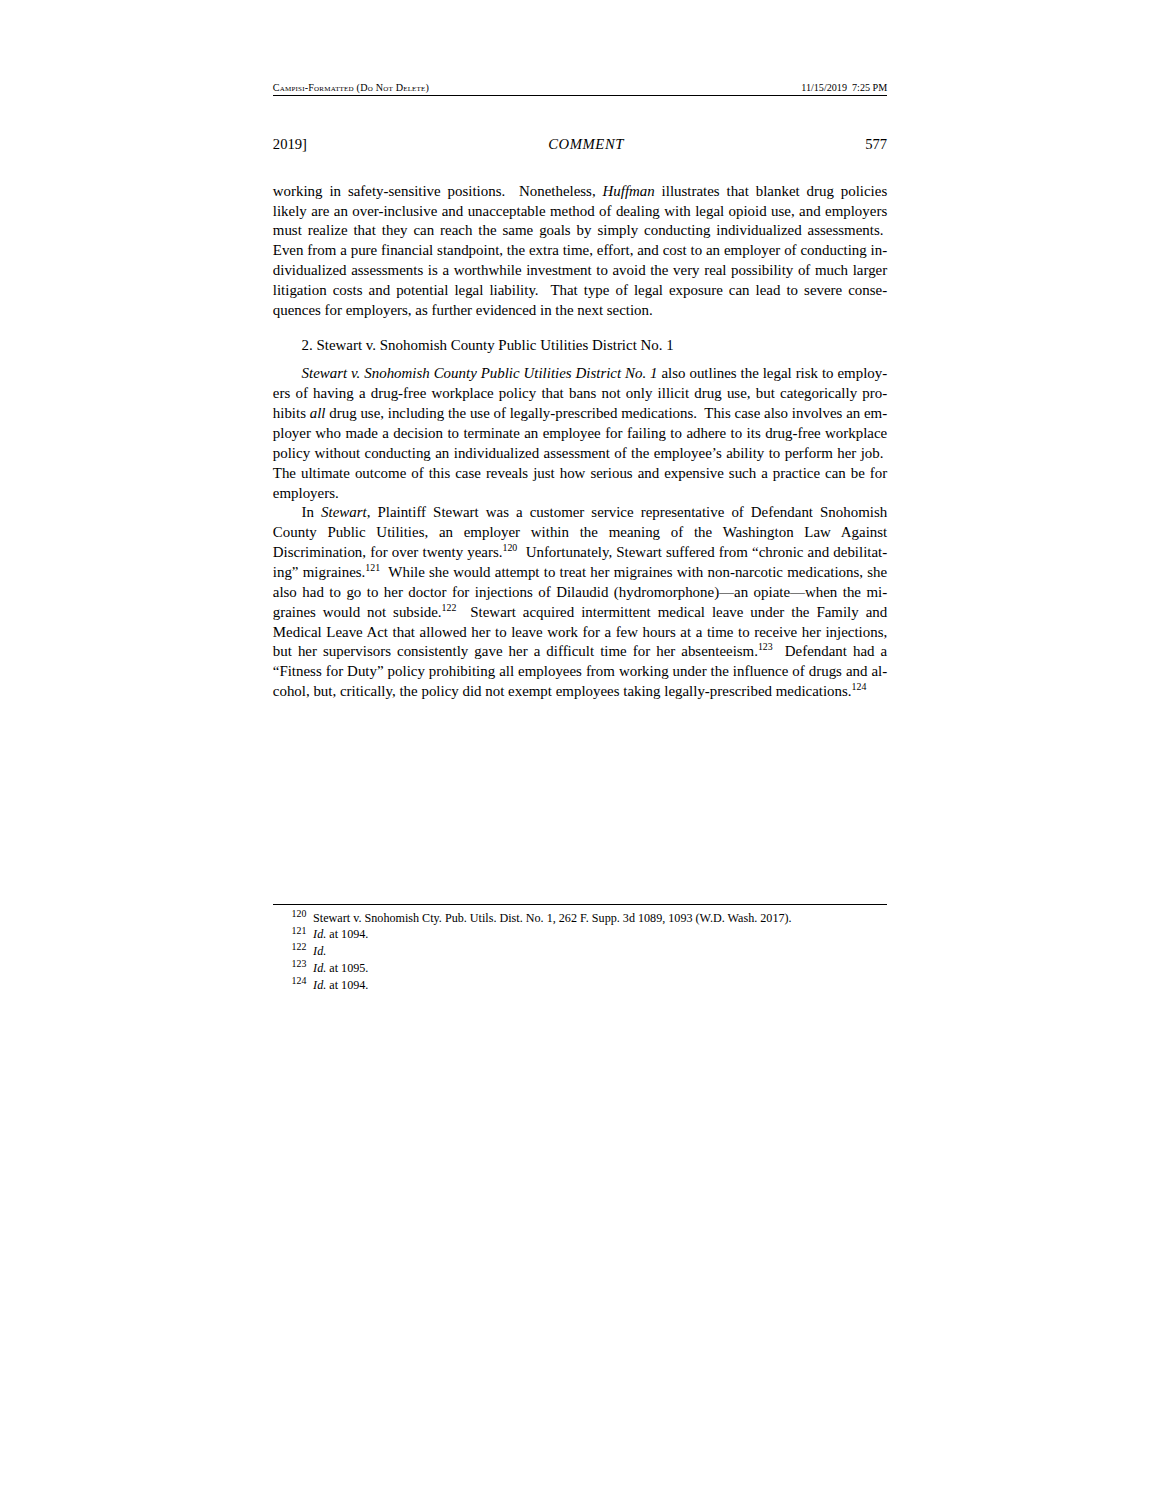Campisi-Formatted (Do Not Delete) 11/15/2019 7:25 PM
2019] COMMENT 577
working in safety-sensitive positions. Nonetheless, Huffman illustrates that blanket drug policies likely are an over-inclusive and unacceptable method of dealing with legal opioid use, and employers must realize that they can reach the same goals by simply conducting individualized assessments. Even from a pure financial standpoint, the extra time, effort, and cost to an employer of conducting individualized assessments is a worthwhile investment to avoid the very real possibility of much larger litigation costs and potential legal liability. That type of legal exposure can lead to severe consequences for employers, as further evidenced in the next section.
2. Stewart v. Snohomish County Public Utilities District No. 1
Stewart v. Snohomish County Public Utilities District No. 1 also outlines the legal risk to employers of having a drug-free workplace policy that bans not only illicit drug use, but categorically prohibits all drug use, including the use of legally-prescribed medications. This case also involves an employer who made a decision to terminate an employee for failing to adhere to its drug-free workplace policy without conducting an individualized assessment of the employee’s ability to perform her job. The ultimate outcome of this case reveals just how serious and expensive such a practice can be for employers.
In Stewart, Plaintiff Stewart was a customer service representative of Defendant Snohomish County Public Utilities, an employer within the meaning of the Washington Law Against Discrimination, for over twenty years.120 Unfortunately, Stewart suffered from “chronic and debilitating” migraines.121 While she would attempt to treat her migraines with non-narcotic medications, she also had to go to her doctor for injections of Dilaudid (hydromorphone)—an opiate—when the migraines would not subside.122 Stewart acquired intermittent medical leave under the Family and Medical Leave Act that allowed her to leave work for a few hours at a time to receive her injections, but her supervisors consistently gave her a difficult time for her absenteeism.123 Defendant had a “Fitness for Duty” policy prohibiting all employees from working under the influence of drugs and alcohol, but, critically, the policy did not exempt employees taking legally-prescribed medications.124
120 Stewart v. Snohomish Cty. Pub. Utils. Dist. No. 1, 262 F. Supp. 3d 1089, 1093 (W.D. Wash. 2017).
121 Id. at 1094.
122 Id.
123 Id. at 1095.
124 Id. at 1094.